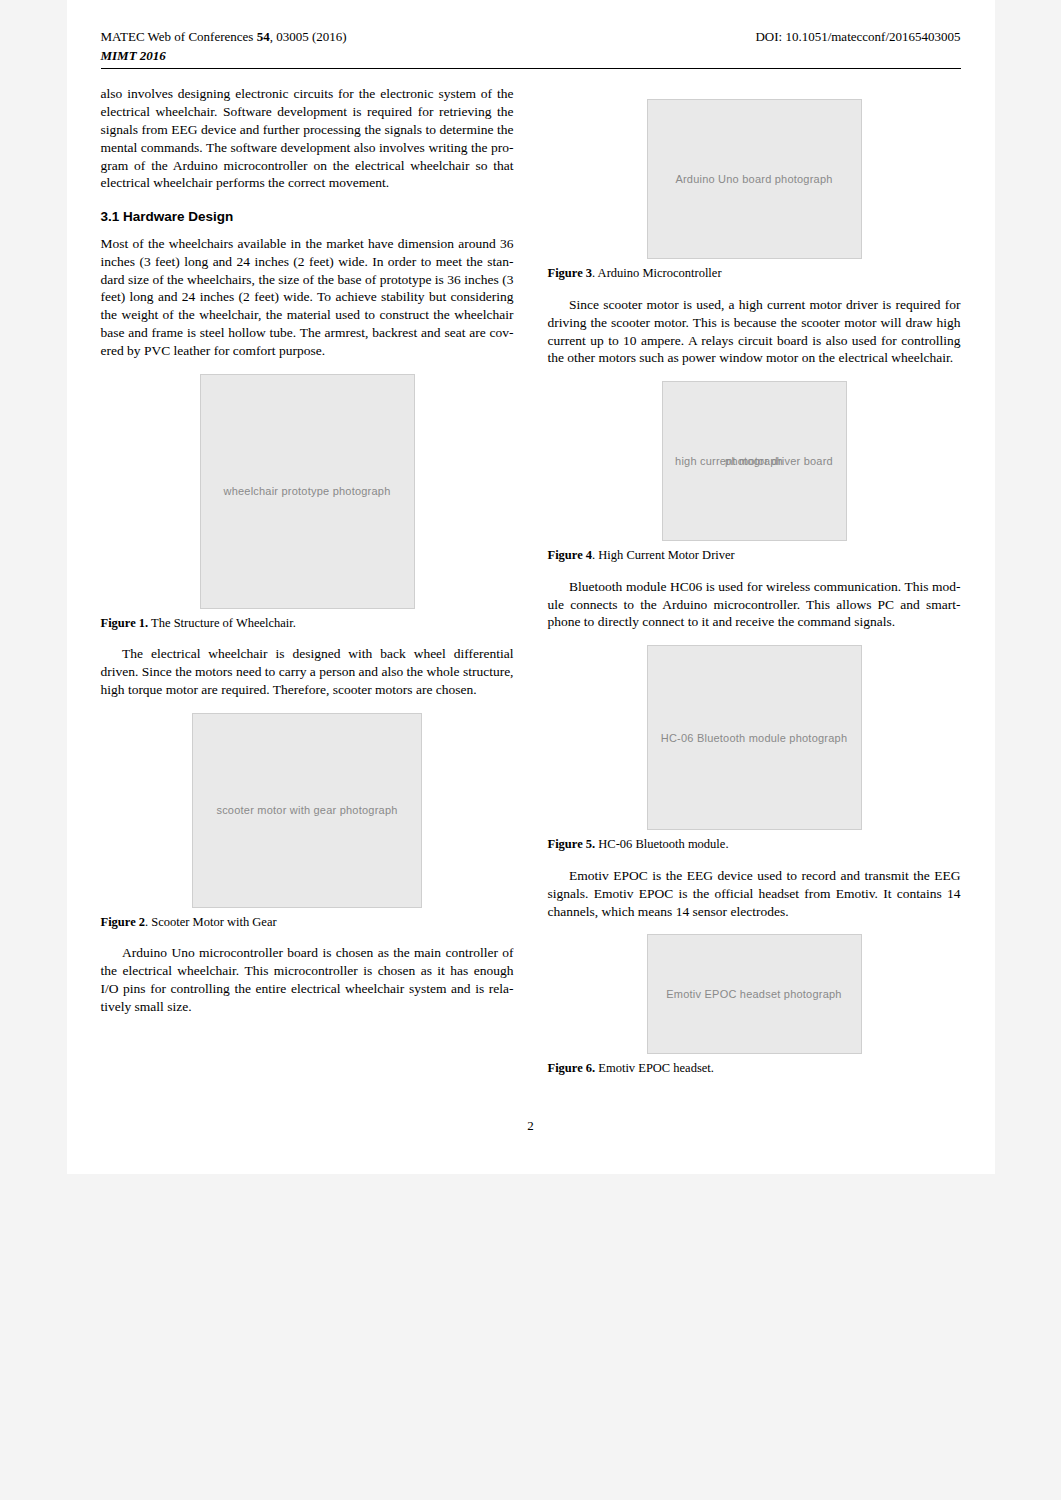MATEC Web of Conferences 54, 03005 (2016)
MIMT 2016
DOI: 10.1051/matecconf/20165403005
also involves designing electronic circuits for the electronic system of the electrical wheelchair. Software development is required for retrieving the signals from EEG device and further processing the signals to determine the mental commands. The software development also involves writing the program of the Arduino microcontroller on the electrical wheelchair so that electrical wheelchair performs the correct movement.
3.1 Hardware Design
Most of the wheelchairs available in the market have dimension around 36 inches (3 feet) long and 24 inches (2 feet) wide. In order to meet the standard size of the wheelchairs, the size of the base of prototype is 36 inches (3 feet) long and 24 inches (2 feet) wide. To achieve stability but considering the weight of the wheelchair, the material used to construct the wheelchair base and frame is steel hollow tube. The armrest, backrest and seat are covered by PVC leather for comfort purpose.
wheelchair prototype photograph
Figure 1. The Structure of Wheelchair.
The electrical wheelchair is designed with back wheel differential driven. Since the motors need to carry a person and also the whole structure, high torque motor are required. Therefore, scooter motors are chosen.
scooter motor with gear photograph
Figure 2. Scooter Motor with Gear
Arduino Uno microcontroller board is chosen as the main controller of the electrical wheelchair. This microcontroller is chosen as it has enough I/O pins for controlling the entire electrical wheelchair system and is relatively small size.
Arduino Uno board photograph
Figure 3. Arduino Microcontroller
Since scooter motor is used, a high current motor driver is required for driving the scooter motor. This is because the scooter motor will draw high current up to 10 ampere. A relays circuit board is also used for controlling the other motors such as power window motor on the electrical wheelchair.
high current motor driver board photograph
Figure 4. High Current Motor Driver
Bluetooth module HC06 is used for wireless communication. This module connects to the Arduino microcontroller. This allows PC and smartphone to directly connect to it and receive the command signals.
HC-06 Bluetooth module photograph
Figure 5. HC-06 Bluetooth module.
Emotiv EPOC is the EEG device used to record and transmit the EEG signals. Emotiv EPOC is the official headset from Emotiv. It contains 14 channels, which means 14 sensor electrodes.
Emotiv EPOC headset photograph
Figure 6. Emotiv EPOC headset.
2